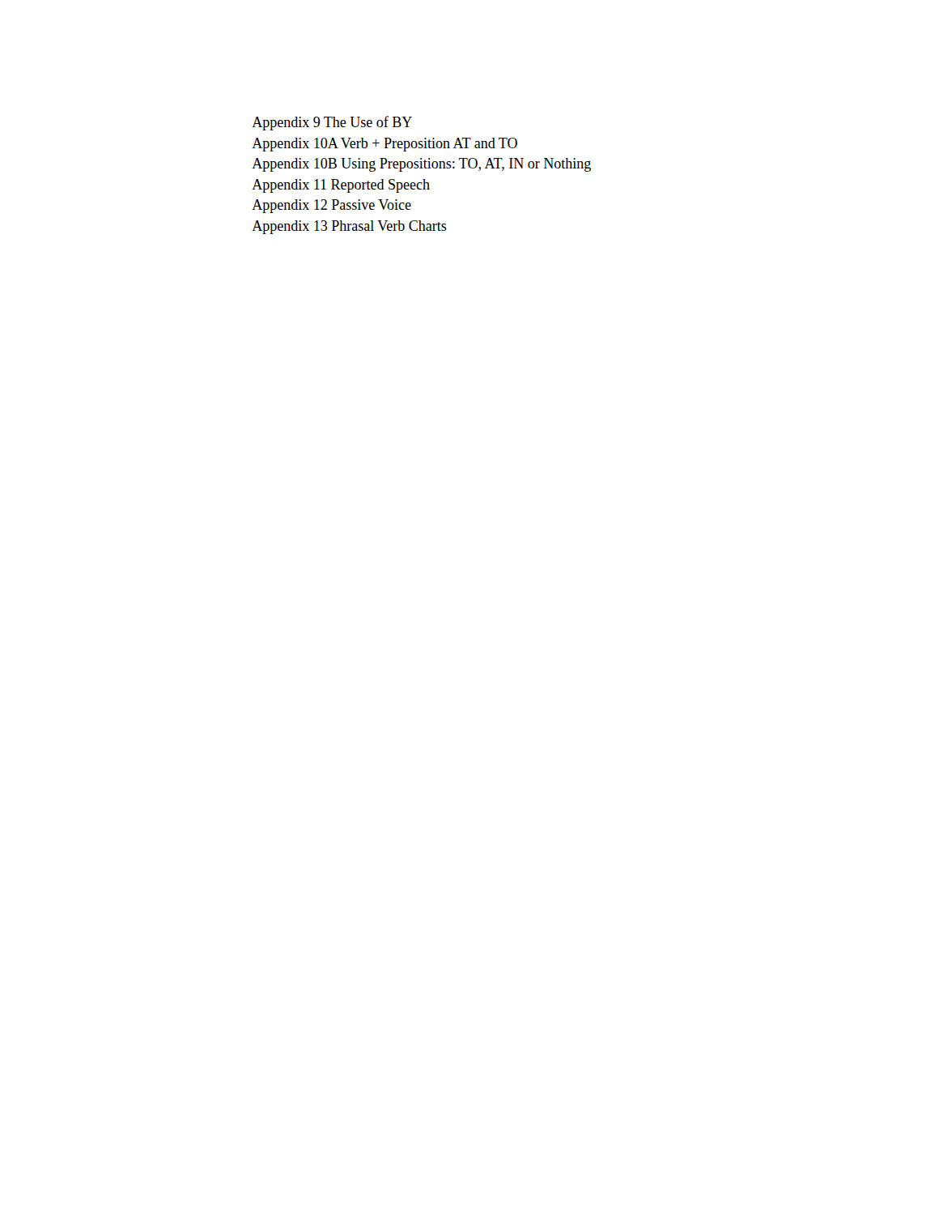Appendix 9 The Use of BY
Appendix 10A Verb + Preposition AT and TO
Appendix 10B Using Prepositions: TO, AT, IN or Nothing
Appendix 11 Reported Speech
Appendix 12 Passive Voice
Appendix 13 Phrasal Verb Charts